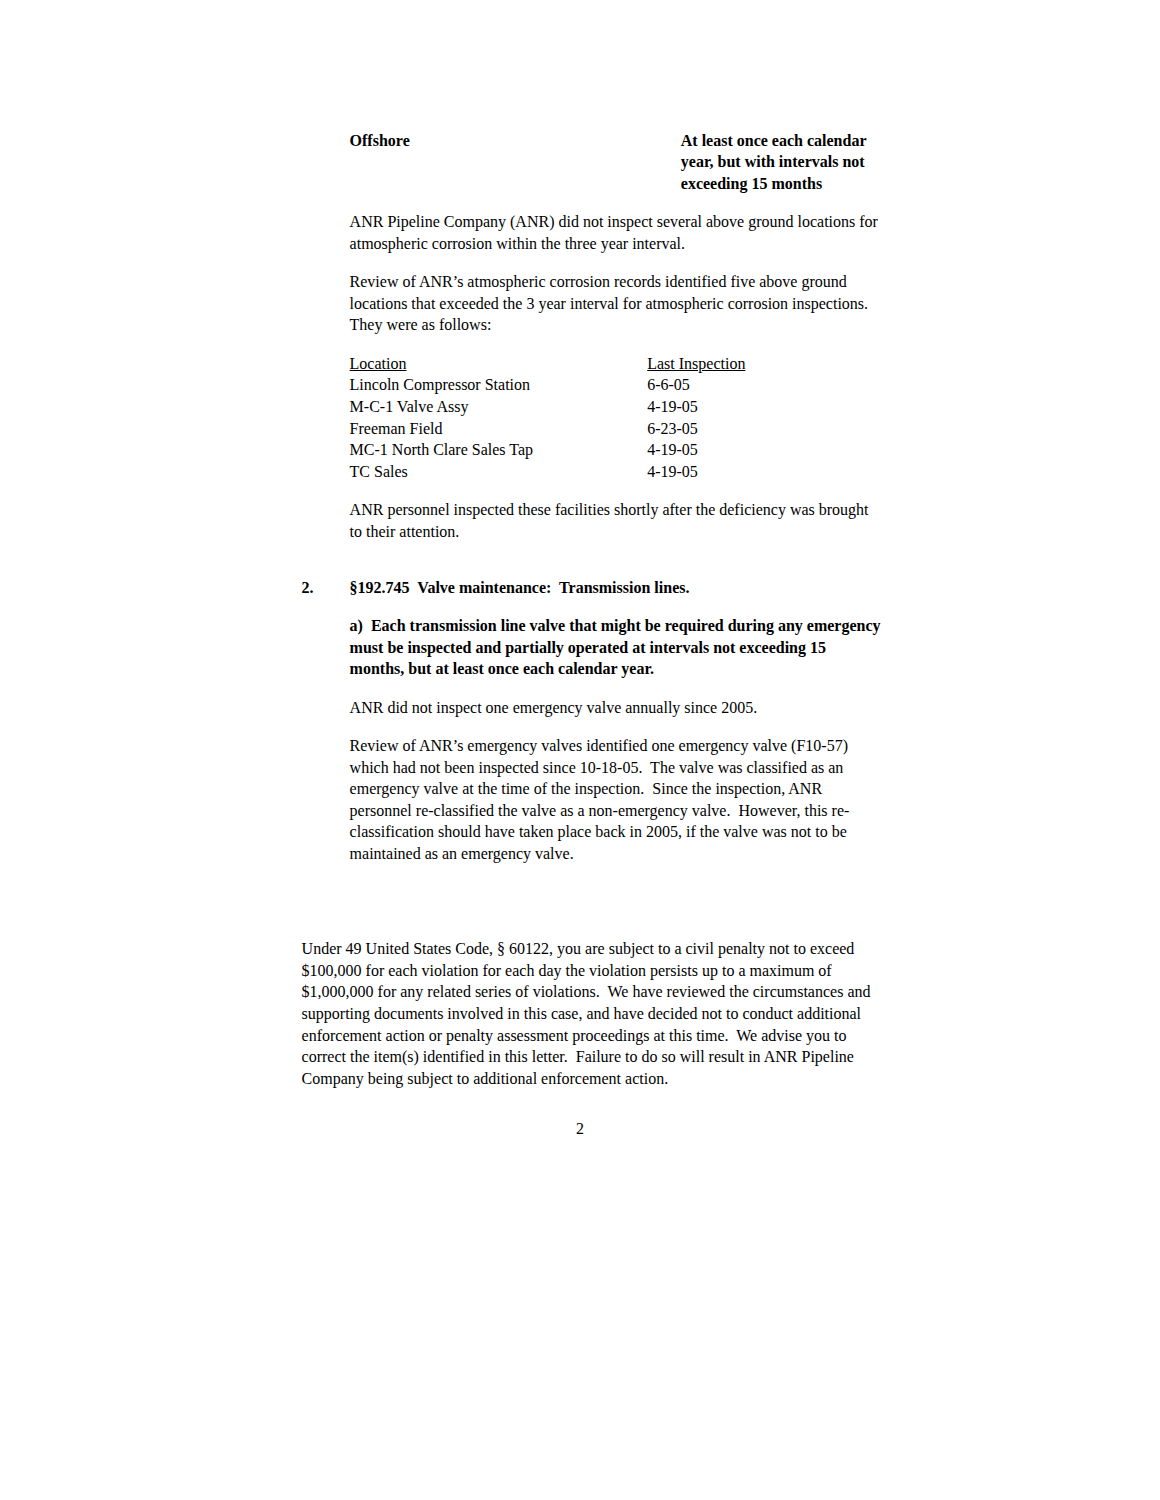Offshore
At least once each calendar year, but with intervals not exceeding 15 months
ANR Pipeline Company (ANR) did not inspect several above ground locations for atmospheric corrosion within the three year interval.
Review of ANR’s atmospheric corrosion records identified five above ground locations that exceeded the 3 year interval for atmospheric corrosion inspections. They were as follows:
| Location | Last Inspection |
| Lincoln Compressor Station | 6-6-05 |
| M-C-1 Valve Assy | 4-19-05 |
| Freeman Field | 6-23-05 |
| MC-1 North Clare Sales Tap | 4-19-05 |
| TC Sales | 4-19-05 |
ANR personnel inspected these facilities shortly after the deficiency was brought to their attention.
2.
§192.745 Valve maintenance: Transmission lines.
a) Each transmission line valve that might be required during any emergency must be inspected and partially operated at intervals not exceeding 15 months, but at least once each calendar year.
ANR did not inspect one emergency valve annually since 2005.
Review of ANR’s emergency valves identified one emergency valve (F10-57) which had not been inspected since 10-18-05. The valve was classified as an emergency valve at the time of the inspection. Since the inspection, ANR personnel re-classified the valve as a non-emergency valve. However, this re-classification should have taken place back in 2005, if the valve was not to be maintained as an emergency valve.
Under 49 United States Code, § 60122, you are subject to a civil penalty not to exceed $100,000 for each violation for each day the violation persists up to a maximum of $1,000,000 for any related series of violations. We have reviewed the circumstances and supporting documents involved in this case, and have decided not to conduct additional enforcement action or penalty assessment proceedings at this time. We advise you to correct the item(s) identified in this letter. Failure to do so will result in ANR Pipeline Company being subject to additional enforcement action.
2